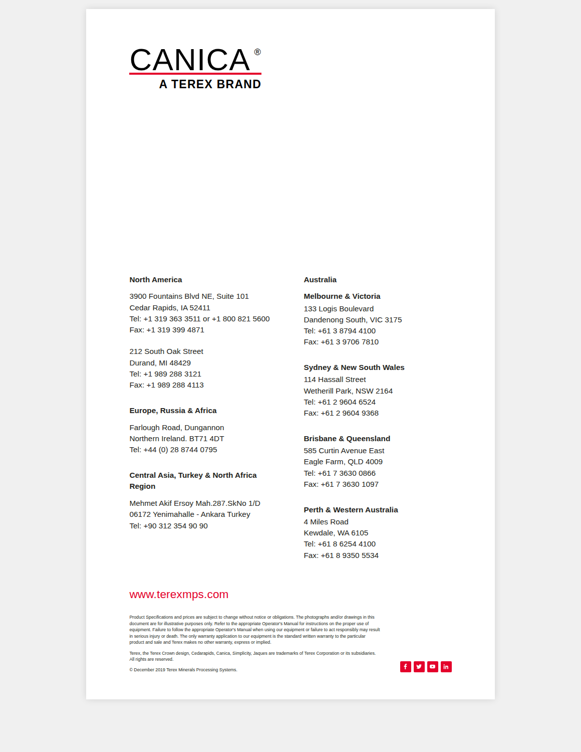CANICA®
A TEREX BRAND
North America
3900 Fountains Blvd NE, Suite 101
Cedar Rapids, IA 52411
Tel: +1 319 363 3511 or +1 800 821 5600
Fax: +1 319 399 4871 212 South Oak Street
Durand, MI 48429
Tel: +1 989 288 3121
Fax: +1 989 288 4113
Europe, Russia & Africa
Farlough Road, Dungannon
Northern Ireland. BT71 4DT
Tel: +44 (0) 28 8744 0795
Central Asia, Turkey & North Africa Region
Mehmet Akif Ersoy Mah.287.SkNo 1/D
06172 Yenimahalle - Ankara Turkey
Tel: +90 312 354 90 90
Australia
Melbourne & Victoria
133 Logis Boulevard
Dandenong South, VIC 3175
Tel: +61 3 8794 4100
Fax: +61 3 9706 7810
Sydney & New South Wales
114 Hassall Street
Wetherill Park, NSW 2164
Tel: +61 2 9604 6524
Fax: +61 2 9604 9368
Brisbane & Queensland
585 Curtin Avenue East
Eagle Farm, QLD 4009
Tel: +61 7 3630 0866
Fax: +61 7 3630 1097
Perth & Western Australia
4 Miles Road
Kewdale, WA 6105
Tel: +61 8 6254 4100
Fax: +61 8 9350 5534
www.terexmps.com
Product Specifications and prices are subject to change without notice or obligations. The photographs and/or drawings in this document are for illustrative purposes only. Refer to the appropriate Operator's Manual for instructions on the proper use of equipment. Failure to follow the appropriate Operator's Manual when using our equipment or failure to act responsibly may result in serious injury or death. The only warranty application to our equipment is the standard written warranty to the particular product and sale and Terex makes no other warranty, express or implied.
Terex, the Terex Crown design, Cedarapids, Canica, Simplicity, Jaques are trademarks of Terex Corporation or its subsidiaries. All rights are reserved.
© December 2019 Terex Minerals Processing Systems.